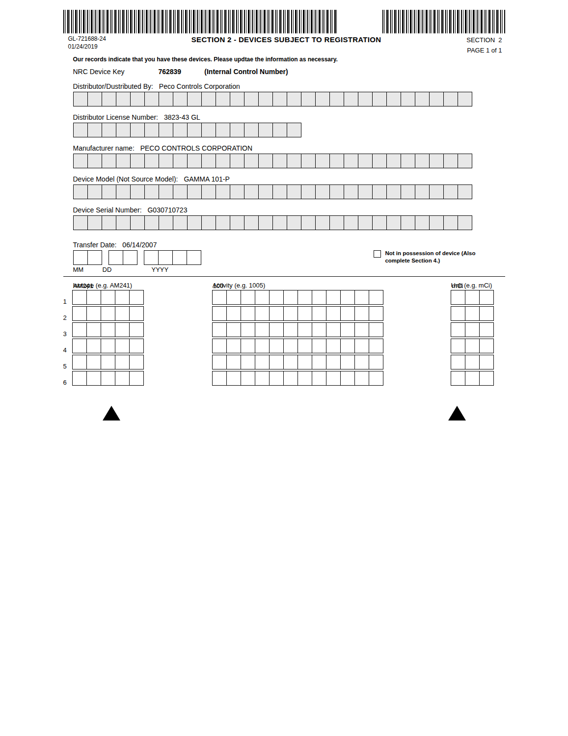GL-721688-24
01/24/2019
SECTION 2 - DEVICES SUBJECT TO REGISTRATION
SECTION 2
PAGE 1 of 1
Our records indicate that you have these devices. Please updtae the information as necessary.
NRC Device Key 762839 (Internal Control Number)
Distributor/Dustributed By: Peco Controls Corporation
Distributor License Number: 3823-43 GL
Manufacturer name: PECO CONTROLS CORPORATION
Device Model (Not Source Model): GAMMA 101-P
Device Serial Number: G030710723
Transfer Date: 06/14/2007
MM DD YYYY
Not in possession of device (Also
complete Section 4.)
Isotope (e.g. AM241) Activity (e.g. 1005) Unit (e.g. mCi)
1
AM241
100
mCi
2
3
4
5
6